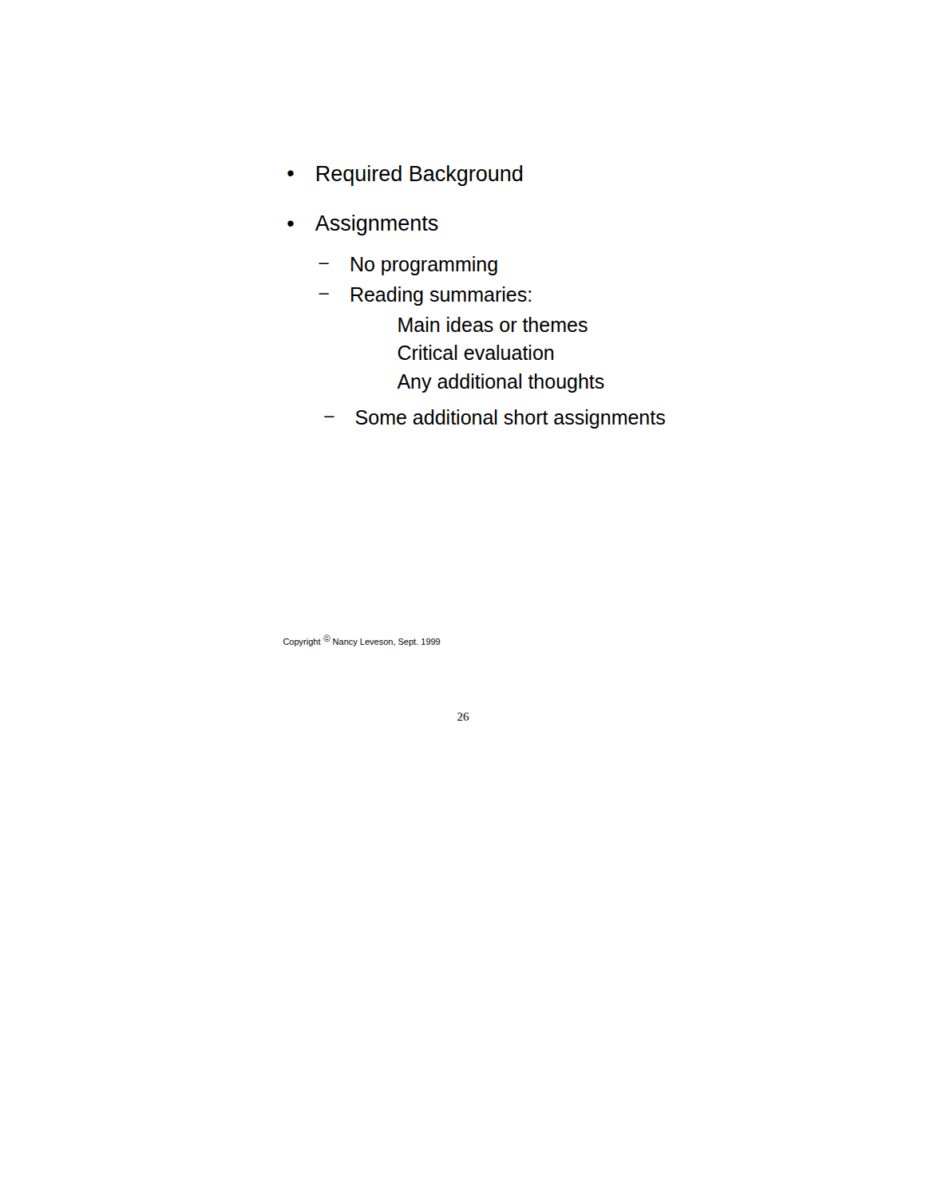Required Background
Assignments
No programming
Reading summaries:
Main ideas or themes
Critical evaluation
Any additional thoughts
Some additional short assignments
Copyright ⓒ Nancy Leveson, Sept. 1999
26